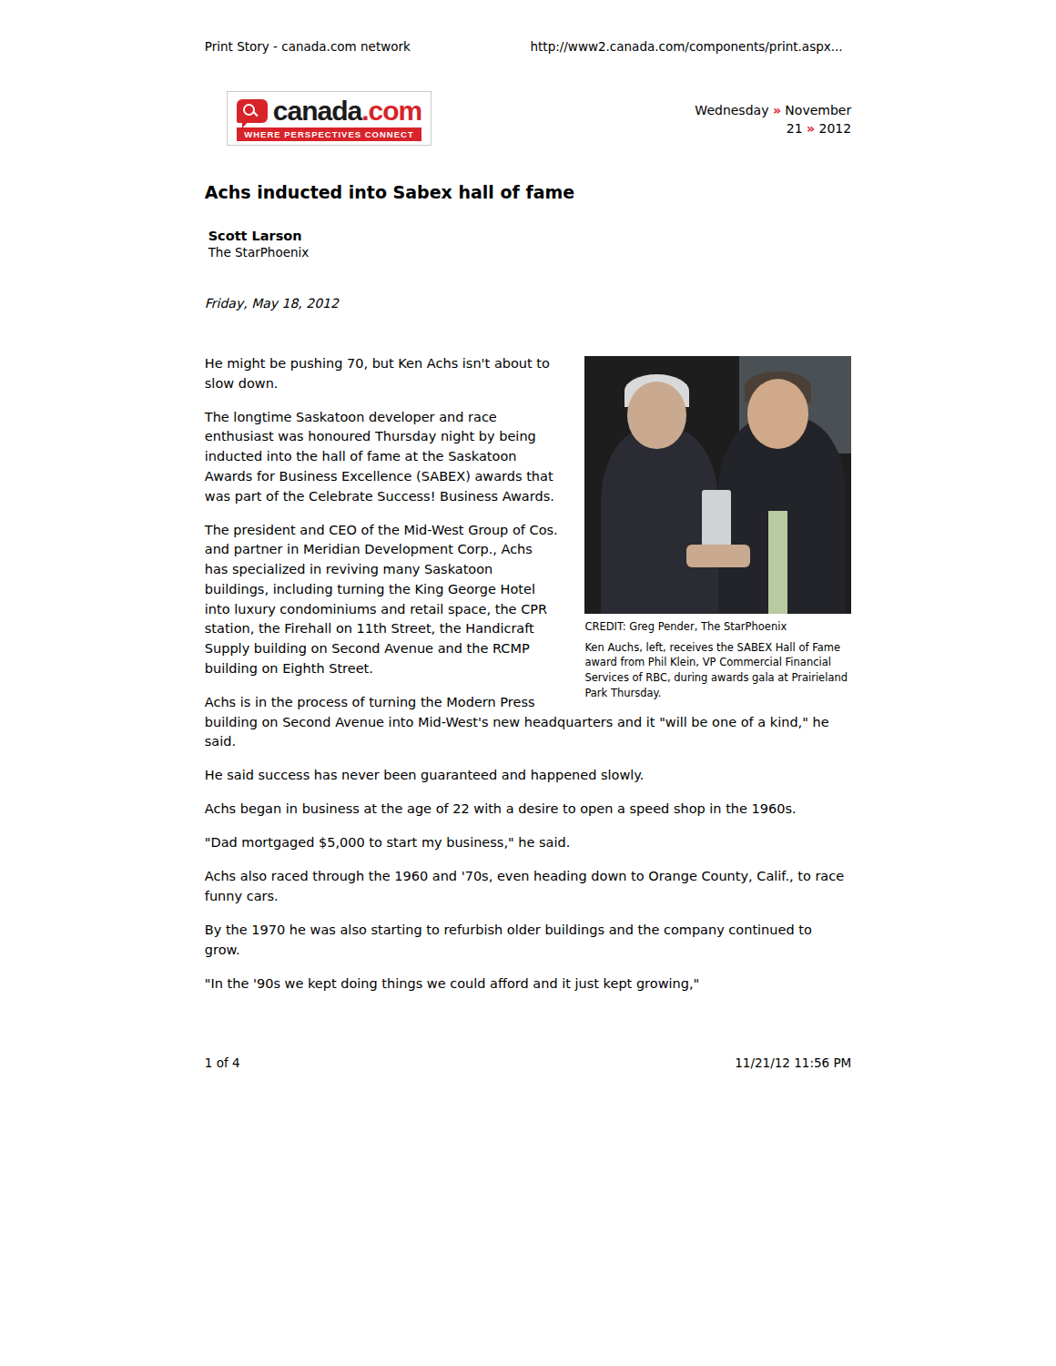Print Story - canada.com network
http://www2.canada.com/components/print.aspx...
canada. com
WHERE PERSPECTIVES CONNECT
Wednesday » November
21 » 2012
Achs inducted into Sabex hall of fame
Scott Larson
The StarPhoenix
Friday, May 18, 2012
CREDIT: Greg Pender, The StarPhoenix Ken Auchs, left, receives the SABEX Hall of Fame award from Phil Klein, VP Commercial Financial Services of RBC, during awards gala at Prairieland Park Thursday.
He might be pushing 70, but Ken Achs isn't about to slow down.
The longtime Saskatoon developer and race enthusiast was honoured Thursday night by being inducted into the hall of fame at the Saskatoon Awards for Business Excellence (SABEX) awards that was part of the Celebrate Success! Business Awards.
The president and CEO of the Mid-West Group of Cos. and partner in Meridian Development Corp., Achs has specialized in reviving many Saskatoon buildings, including turning the King George Hotel into luxury condominiums and retail space, the CPR station, the Firehall on 11th Street, the Handicraft Supply building on Second Avenue and the RCMP building on Eighth Street.
Achs is in the process of turning the Modern Press building on Second Avenue into Mid-West's new headquarters and it "will be one of a kind," he said.
He said success has never been guaranteed and happened slowly.
Achs began in business at the age of 22 with a desire to open a speed shop in the 1960s.
"Dad mortgaged $5,000 to start my business," he said.
Achs also raced through the 1960 and '70s, even heading down to Orange County, Calif., to race funny cars.
By the 1970 he was also starting to refurbish older buildings and the company continued to grow.
"In the '90s we kept doing things we could afford and it just kept growing,"
1 of 4
11/21/12 11:56 PM